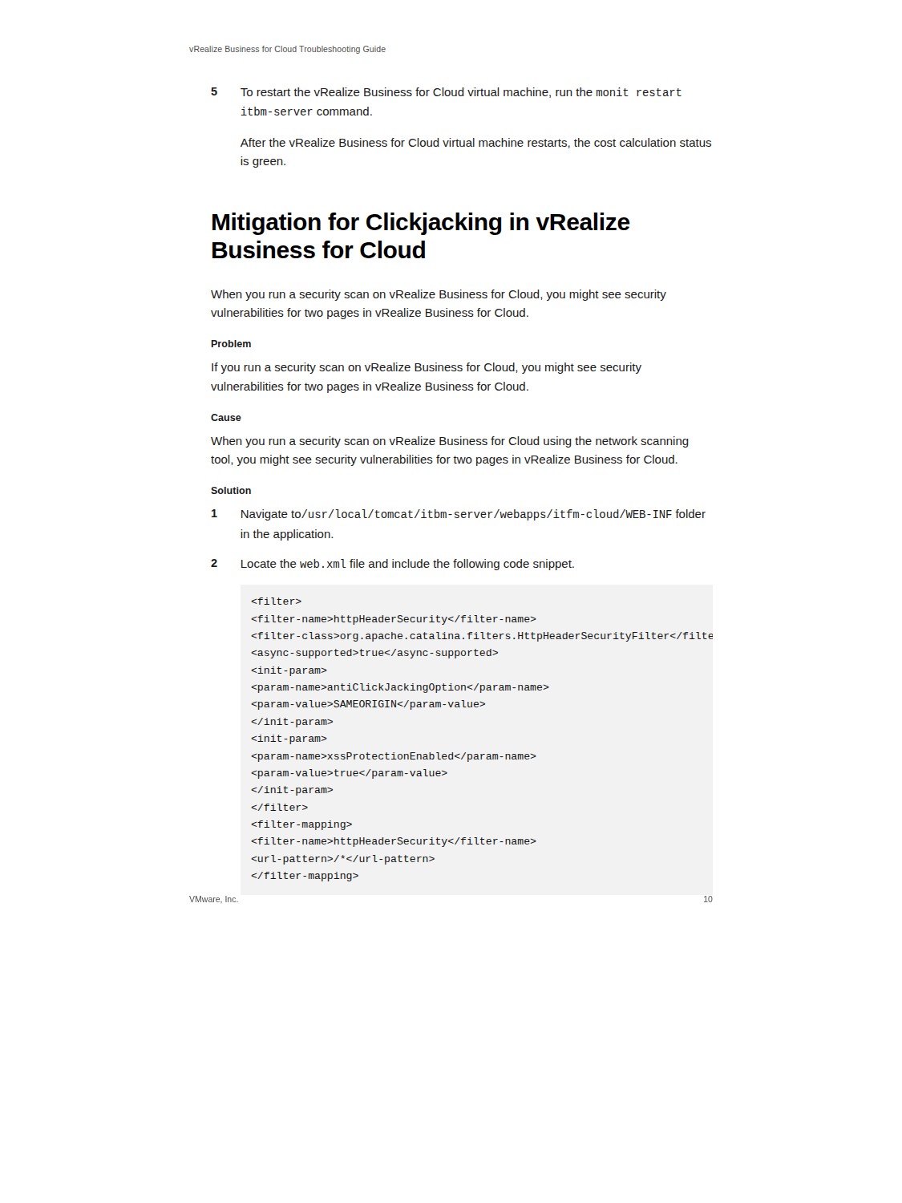vRealize Business for Cloud Troubleshooting Guide
5
To restart the vRealize Business for Cloud virtual machine, run the monit restart itbm-server command.
After the vRealize Business for Cloud virtual machine restarts, the cost calculation status is green.
Mitigation for Clickjacking in vRealize Business for Cloud
When you run a security scan on vRealize Business for Cloud, you might see security vulnerabilities for two pages in vRealize Business for Cloud.
Problem
If you run a security scan on vRealize Business for Cloud, you might see security vulnerabilities for two pages in vRealize Business for Cloud.
Cause
When you run a security scan on vRealize Business for Cloud using the network scanning tool, you might see security vulnerabilities for two pages in vRealize Business for Cloud.
Solution
1
Navigate to/usr/local/tomcat/itbm-server/webapps/itfm-cloud/WEB-INF folder in the application.
2
Locate the web.xml file and include the following code snippet.
<filter> <filter-name>httpHeaderSecurity</filter-name> <filter-class>org.apache.catalina.filters.HttpHeaderSecurityFilter</filter-class> <async-supported>true</async-supported> <init-param> <param-name>antiClickJackingOption</param-name> <param-value>SAMEORIGIN</param-value> </init-param> <init-param> <param-name>xssProtectionEnabled</param-name> <param-value>true</param-value> </init-param> </filter> <filter-mapping> <filter-name>httpHeaderSecurity</filter-name> <url-pattern>/*</url-pattern> </filter-mapping>
VMware, Inc. 10